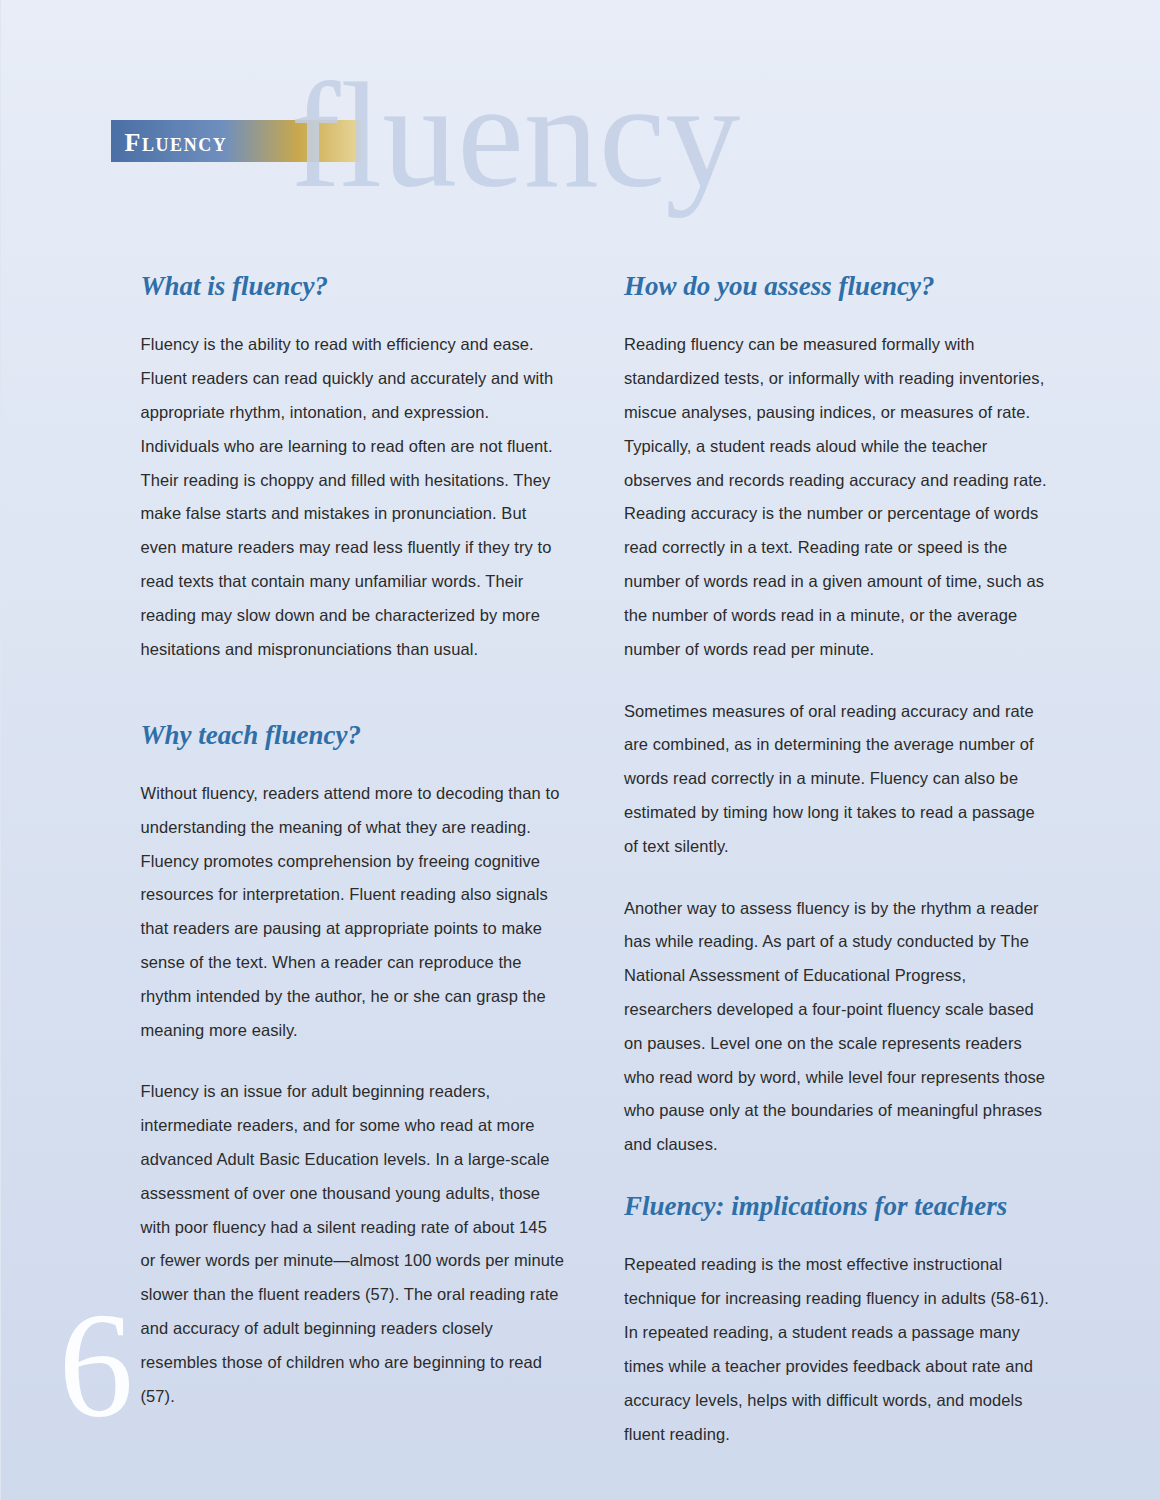Fluency
fluency
What is fluency?
Fluency is the ability to read with efficiency and ease. Fluent readers can read quickly and accurately and with appropriate rhythm, intonation, and expression. Individuals who are learning to read often are not fluent. Their reading is choppy and filled with hesitations. They make false starts and mistakes in pronunciation. But even mature readers may read less fluently if they try to read texts that contain many unfamiliar words. Their reading may slow down and be characterized by more hesitations and mispronunciations than usual.
Why teach fluency?
Without fluency, readers attend more to decoding than to understanding the meaning of what they are reading. Fluency promotes comprehension by freeing cognitive resources for interpretation. Fluent reading also signals that readers are pausing at appropriate points to make sense of the text. When a reader can reproduce the rhythm intended by the author, he or she can grasp the meaning more easily.
Fluency is an issue for adult beginning readers, intermediate readers, and for some who read at more advanced Adult Basic Education levels. In a large-scale assessment of over one thousand young adults, those with poor fluency had a silent reading rate of about 145 or fewer words per minute—almost 100 words per minute slower than the fluent readers (57). The oral reading rate and accuracy of adult beginning readers closely resembles those of children who are beginning to read (57).
How do you assess fluency?
Reading fluency can be measured formally with standardized tests, or informally with reading inventories, miscue analyses, pausing indices, or measures of rate. Typically, a student reads aloud while the teacher observes and records reading accuracy and reading rate. Reading accuracy is the number or percentage of words read correctly in a text. Reading rate or speed is the number of words read in a given amount of time, such as the number of words read in a minute, or the average number of words read per minute.
Sometimes measures of oral reading accuracy and rate are combined, as in determining the average number of words read correctly in a minute. Fluency can also be estimated by timing how long it takes to read a passage of text silently.
Another way to assess fluency is by the rhythm a reader has while reading. As part of a study conducted by The National Assessment of Educational Progress, researchers developed a four-point fluency scale based on pauses. Level one on the scale represents readers who read word by word, while level four represents those who pause only at the boundaries of meaningful phrases and clauses.
Fluency: implications for teachers
Repeated reading is the most effective instructional technique for increasing reading fluency in adults (58-61). In repeated reading, a student reads a passage many times while a teacher provides feedback about rate and accuracy levels, helps with difficult words, and models fluent reading.
6